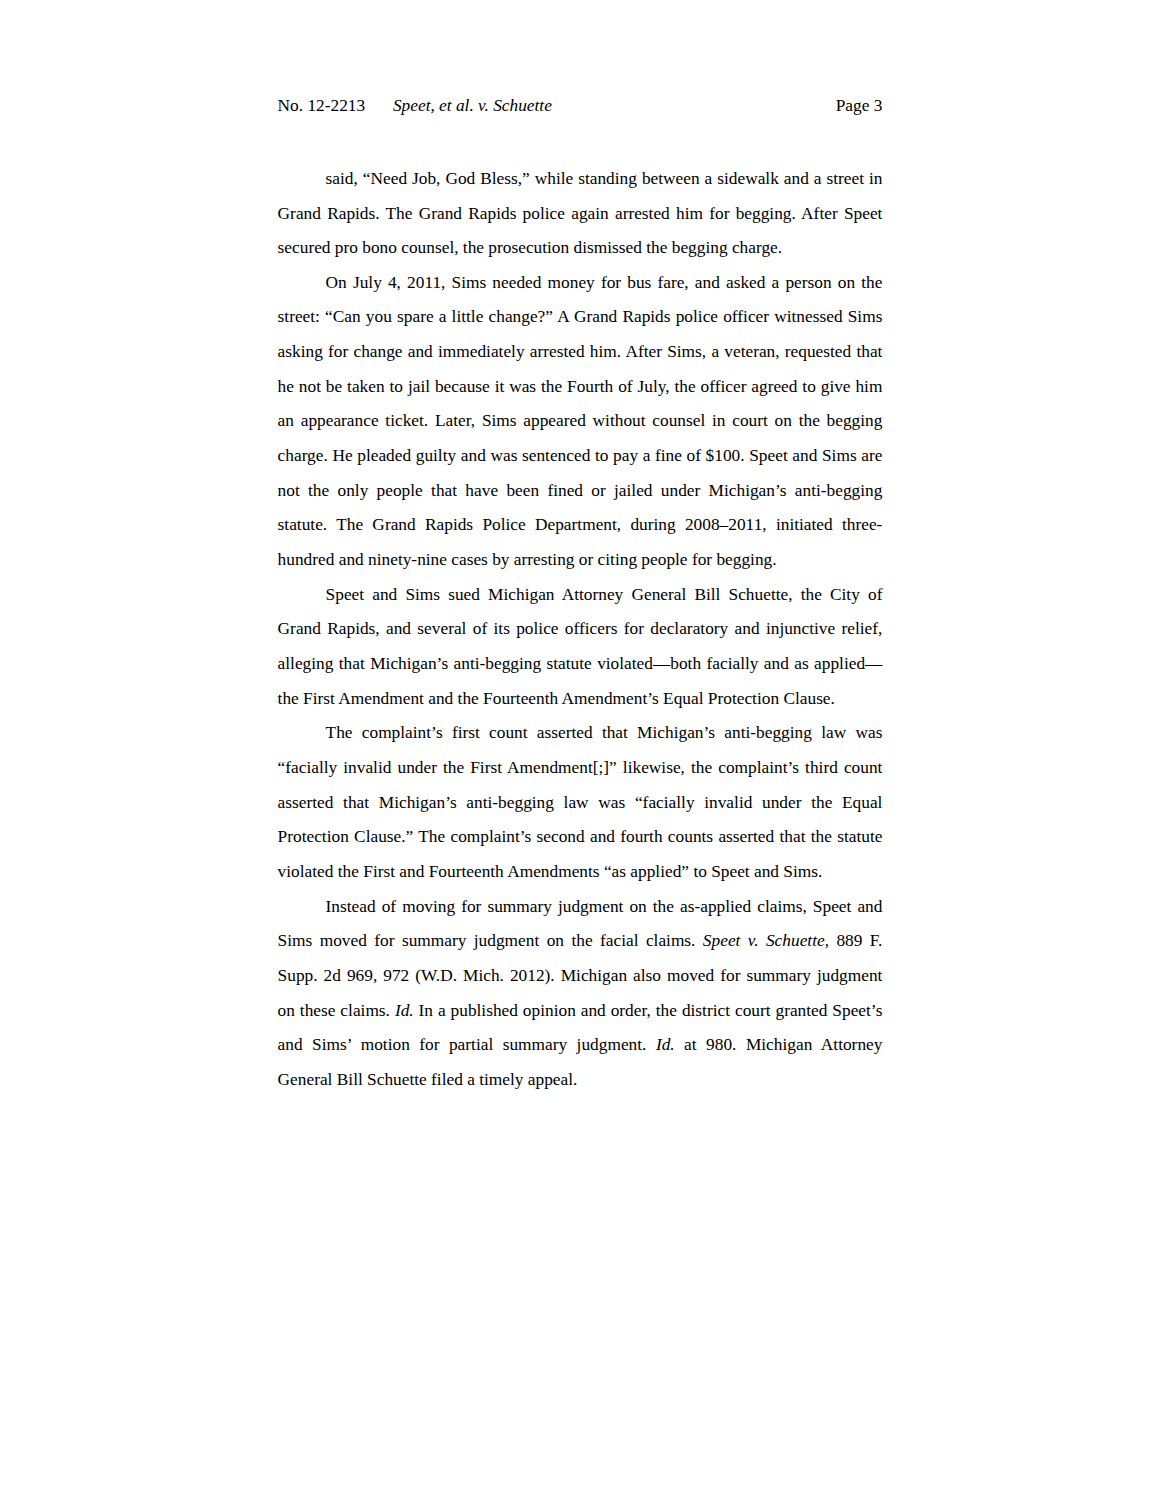No. 12-2213 Speet, et al. v. Schuette Page 3
said, “Need Job, God Bless,” while standing between a sidewalk and a street in Grand Rapids. The Grand Rapids police again arrested him for begging. After Speet secured pro bono counsel, the prosecution dismissed the begging charge.
On July 4, 2011, Sims needed money for bus fare, and asked a person on the street: “Can you spare a little change?” A Grand Rapids police officer witnessed Sims asking for change and immediately arrested him. After Sims, a veteran, requested that he not be taken to jail because it was the Fourth of July, the officer agreed to give him an appearance ticket. Later, Sims appeared without counsel in court on the begging charge. He pleaded guilty and was sentenced to pay a fine of $100. Speet and Sims are not the only people that have been fined or jailed under Michigan’s anti-begging statute. The Grand Rapids Police Department, during 2008–2011, initiated three-hundred and ninety-nine cases by arresting or citing people for begging.
Speet and Sims sued Michigan Attorney General Bill Schuette, the City of Grand Rapids, and several of its police officers for declaratory and injunctive relief, alleging that Michigan’s anti-begging statute violated—both facially and as applied—the First Amendment and the Fourteenth Amendment’s Equal Protection Clause.
The complaint’s first count asserted that Michigan’s anti-begging law was “facially invalid under the First Amendment[;]” likewise, the complaint’s third count asserted that Michigan’s anti-begging law was “facially invalid under the Equal Protection Clause.” The complaint’s second and fourth counts asserted that the statute violated the First and Fourteenth Amendments “as applied” to Speet and Sims.
Instead of moving for summary judgment on the as-applied claims, Speet and Sims moved for summary judgment on the facial claims. Speet v. Schuette, 889 F. Supp. 2d 969, 972 (W.D. Mich. 2012). Michigan also moved for summary judgment on these claims. Id. In a published opinion and order, the district court granted Speet’s and Sims’ motion for partial summary judgment. Id. at 980. Michigan Attorney General Bill Schuette filed a timely appeal.